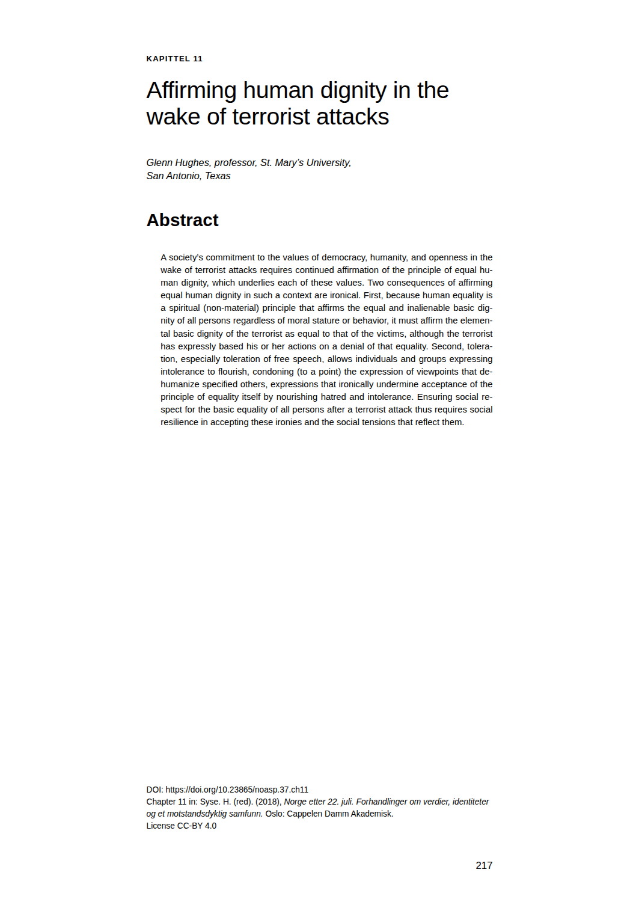Kapittel 11
Affirming human dignity in the wake of terrorist attacks
Glenn Hughes, professor, St. Mary’s University,
San Antonio, Texas
Abstract
A society’s commitment to the values of democracy, humanity, and openness in the wake of terrorist attacks requires continued affirmation of the principle of equal human dignity, which underlies each of these values. Two consequences of affirming equal human dignity in such a context are ironical. First, because human equality is a spiritual (non-material) principle that affirms the equal and inalienable basic dignity of all persons regardless of moral stature or behavior, it must affirm the elemental basic dignity of the terrorist as equal to that of the victims, although the terrorist has expressly based his or her actions on a denial of that equality. Second, toleration, especially toleration of free speech, allows individuals and groups expressing intolerance to flourish, condoning (to a point) the expression of viewpoints that dehumanize specified others, expressions that ironically undermine acceptance of the principle of equality itself by nourishing hatred and intolerance. Ensuring social respect for the basic equality of all persons after a terrorist attack thus requires social resilience in accepting these ironies and the social tensions that reflect them.
DOI: https://doi.org/10.23865/noasp.37.ch11
Chapter 11 in: Syse. H. (red). (2018), Norge etter 22. juli. Forhandlinger om verdier, identiteter og et motstandsdyktig samfunn. Oslo: Cappelen Damm Akademisk.
License CC-BY 4.0
217